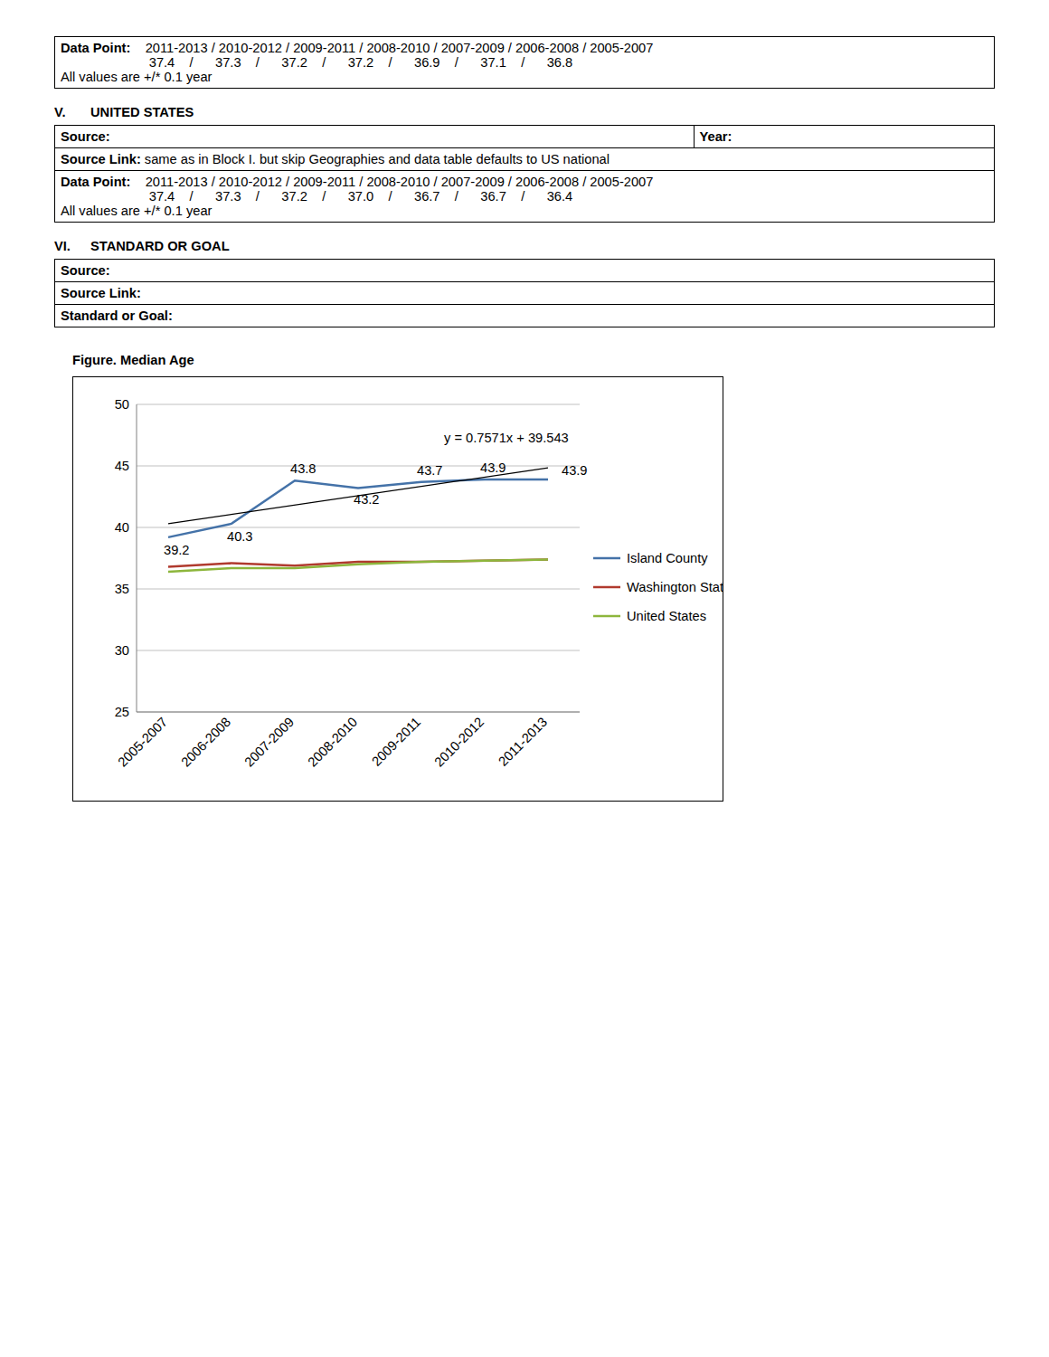| Data Point: 2011-2013 / 2010-2012 / 2009-2011 / 2008-2010 / 2007-2009 / 2006-2008 / 2005-2007 37.4 / 37.3 / 37.2 / 37.2 / 36.9 / 37.1 / 36.8 All values are +/* 0.1 year |
V. UNITED STATES
| Source: | Year: |
| Source Link: same as in Block I. but skip Geographies and data table defaults to US national |
| Data Point: 2011-2013 / 2010-2012 / 2009-2011 / 2008-2010 / 2007-2009 / 2006-2008 / 2005-2007 37.4 / 37.3 / 37.2 / 37.0 / 36.7 / 36.7 / 36.4 All values are +/* 0.1 year |
VI. STANDARD OR GOAL
| Source: |
| Source Link: |
| Standard or Goal: |
Figure. Median Age
Y scale: 25 at y=370, 50 at y=30 => 13.6 px per unit 50 45 40 35 30 25 y = 0.7571x + 39.543 39.2 40.3 43.8 43.2 43.7 43.9 43.9 Island County Washington State United States 2005-2007 2006-2008 2007-2009 2008-2010 2009-2011 2010-2012 2011-2013